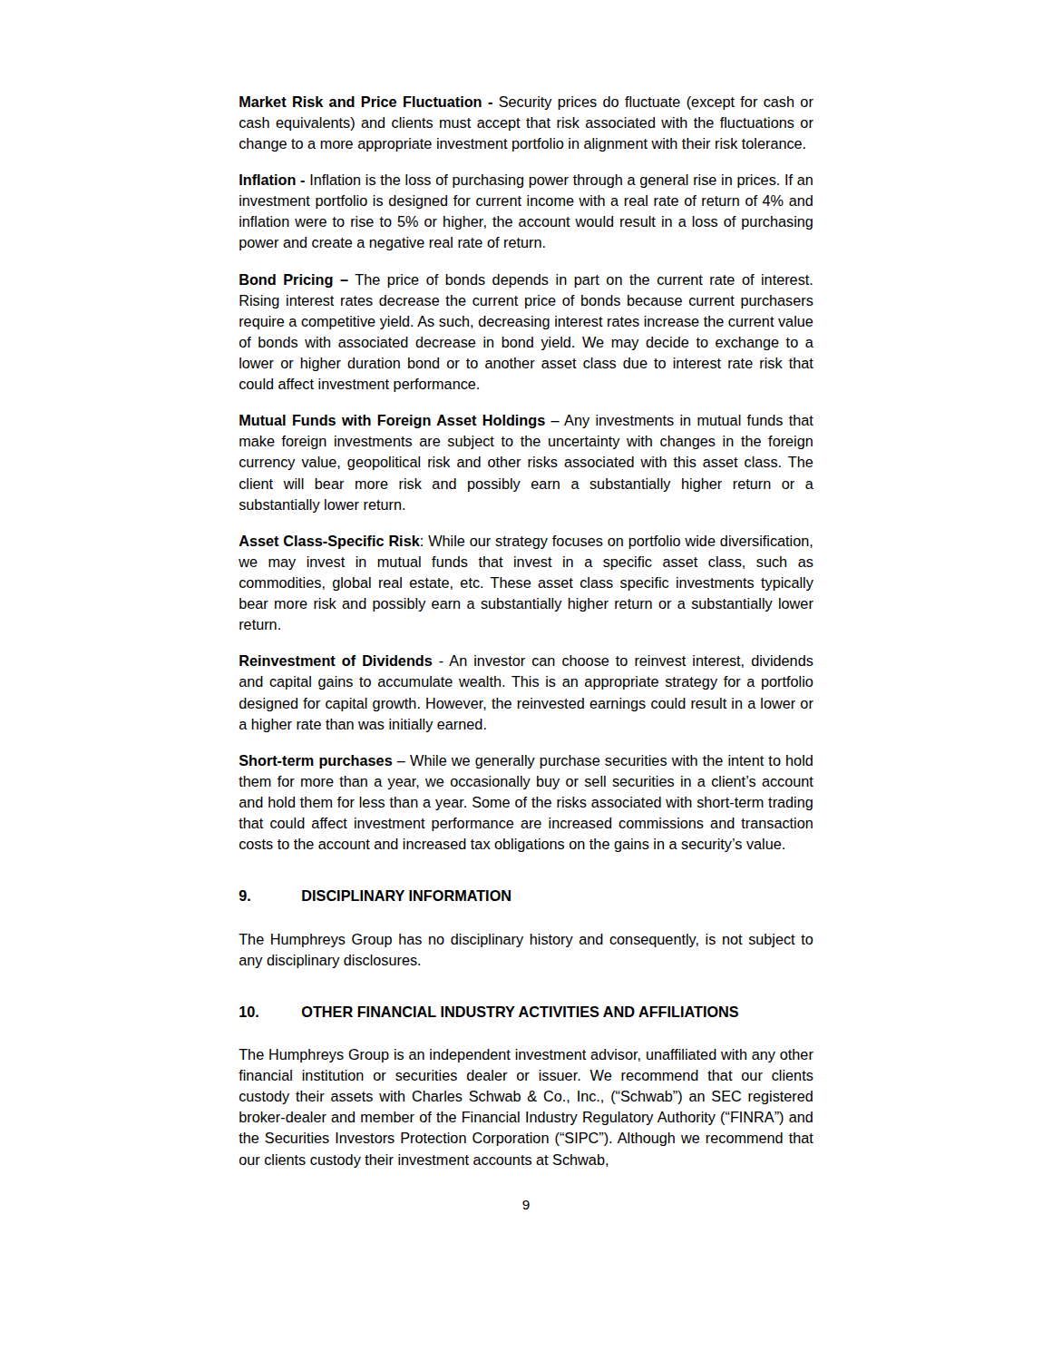Market Risk and Price Fluctuation - Security prices do fluctuate (except for cash or cash equivalents) and clients must accept that risk associated with the fluctuations or change to a more appropriate investment portfolio in alignment with their risk tolerance.
Inflation - Inflation is the loss of purchasing power through a general rise in prices. If an investment portfolio is designed for current income with a real rate of return of 4% and inflation were to rise to 5% or higher, the account would result in a loss of purchasing power and create a negative real rate of return.
Bond Pricing – The price of bonds depends in part on the current rate of interest. Rising interest rates decrease the current price of bonds because current purchasers require a competitive yield. As such, decreasing interest rates increase the current value of bonds with associated decrease in bond yield. We may decide to exchange to a lower or higher duration bond or to another asset class due to interest rate risk that could affect investment performance.
Mutual Funds with Foreign Asset Holdings – Any investments in mutual funds that make foreign investments are subject to the uncertainty with changes in the foreign currency value, geopolitical risk and other risks associated with this asset class. The client will bear more risk and possibly earn a substantially higher return or a substantially lower return.
Asset Class-Specific Risk: While our strategy focuses on portfolio wide diversification, we may invest in mutual funds that invest in a specific asset class, such as commodities, global real estate, etc. These asset class specific investments typically bear more risk and possibly earn a substantially higher return or a substantially lower return.
Reinvestment of Dividends - An investor can choose to reinvest interest, dividends and capital gains to accumulate wealth. This is an appropriate strategy for a portfolio designed for capital growth. However, the reinvested earnings could result in a lower or a higher rate than was initially earned.
Short-term purchases – While we generally purchase securities with the intent to hold them for more than a year, we occasionally buy or sell securities in a client’s account and hold them for less than a year. Some of the risks associated with short-term trading that could affect investment performance are increased commissions and transaction costs to the account and increased tax obligations on the gains in a security’s value.
9. DISCIPLINARY INFORMATION
The Humphreys Group has no disciplinary history and consequently, is not subject to any disciplinary disclosures.
10. OTHER FINANCIAL INDUSTRY ACTIVITIES AND AFFILIATIONS
The Humphreys Group is an independent investment advisor, unaffiliated with any other financial institution or securities dealer or issuer. We recommend that our clients custody their assets with Charles Schwab & Co., Inc., (“Schwab”) an SEC registered broker-dealer and member of the Financial Industry Regulatory Authority (“FINRA”) and the Securities Investors Protection Corporation (“SIPC”). Although we recommend that our clients custody their investment accounts at Schwab,
9